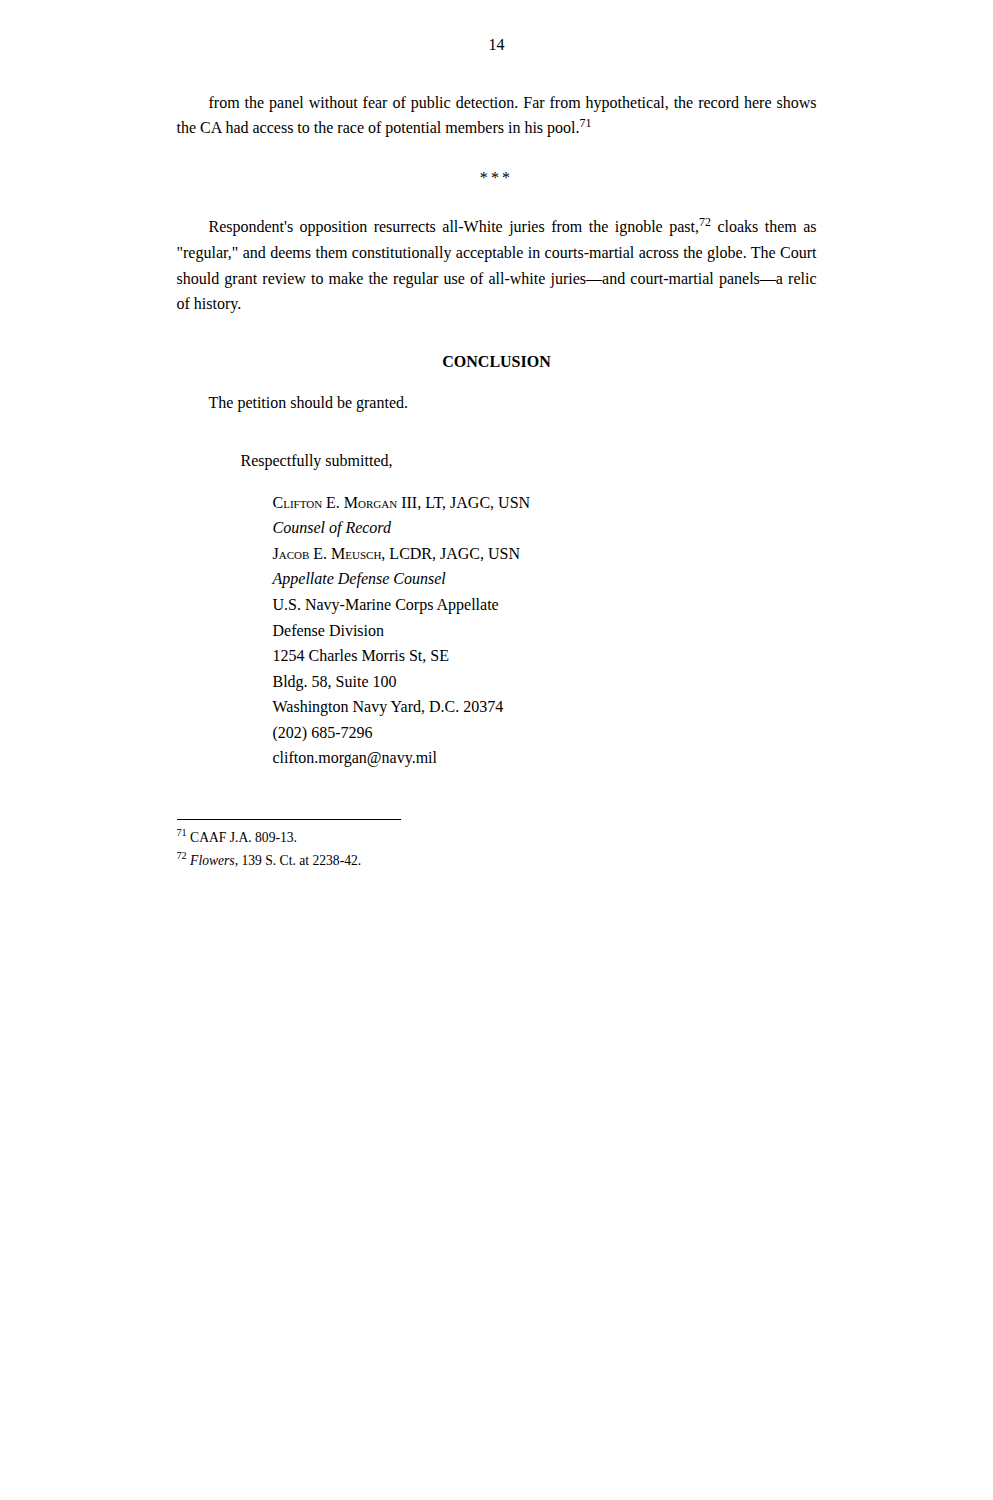14
from the panel without fear of public detection. Far from hypothetical, the record here shows the CA had access to the race of potential members in his pool.71
***
Respondent's opposition resurrects all-White juries from the ignoble past,72 cloaks them as "regular," and deems them constitutionally acceptable in courts-martial across the globe. The Court should grant review to make the regular use of all-white juries—and court-martial panels—a relic of history.
CONCLUSION
The petition should be granted.
Respectfully submitted,
Clifton E. Morgan III, LT, JAGC, USN
Counsel of Record
Jacob E. Meusch, LCDR, JAGC, USN
Appellate Defense Counsel
U.S. Navy-Marine Corps Appellate
Defense Division
1254 Charles Morris St, SE
Bldg. 58, Suite 100
Washington Navy Yard, D.C. 20374
(202) 685-7296
clifton.morgan@navy.mil
71 CAAF J.A. 809-13.
72 Flowers, 139 S. Ct. at 2238-42.